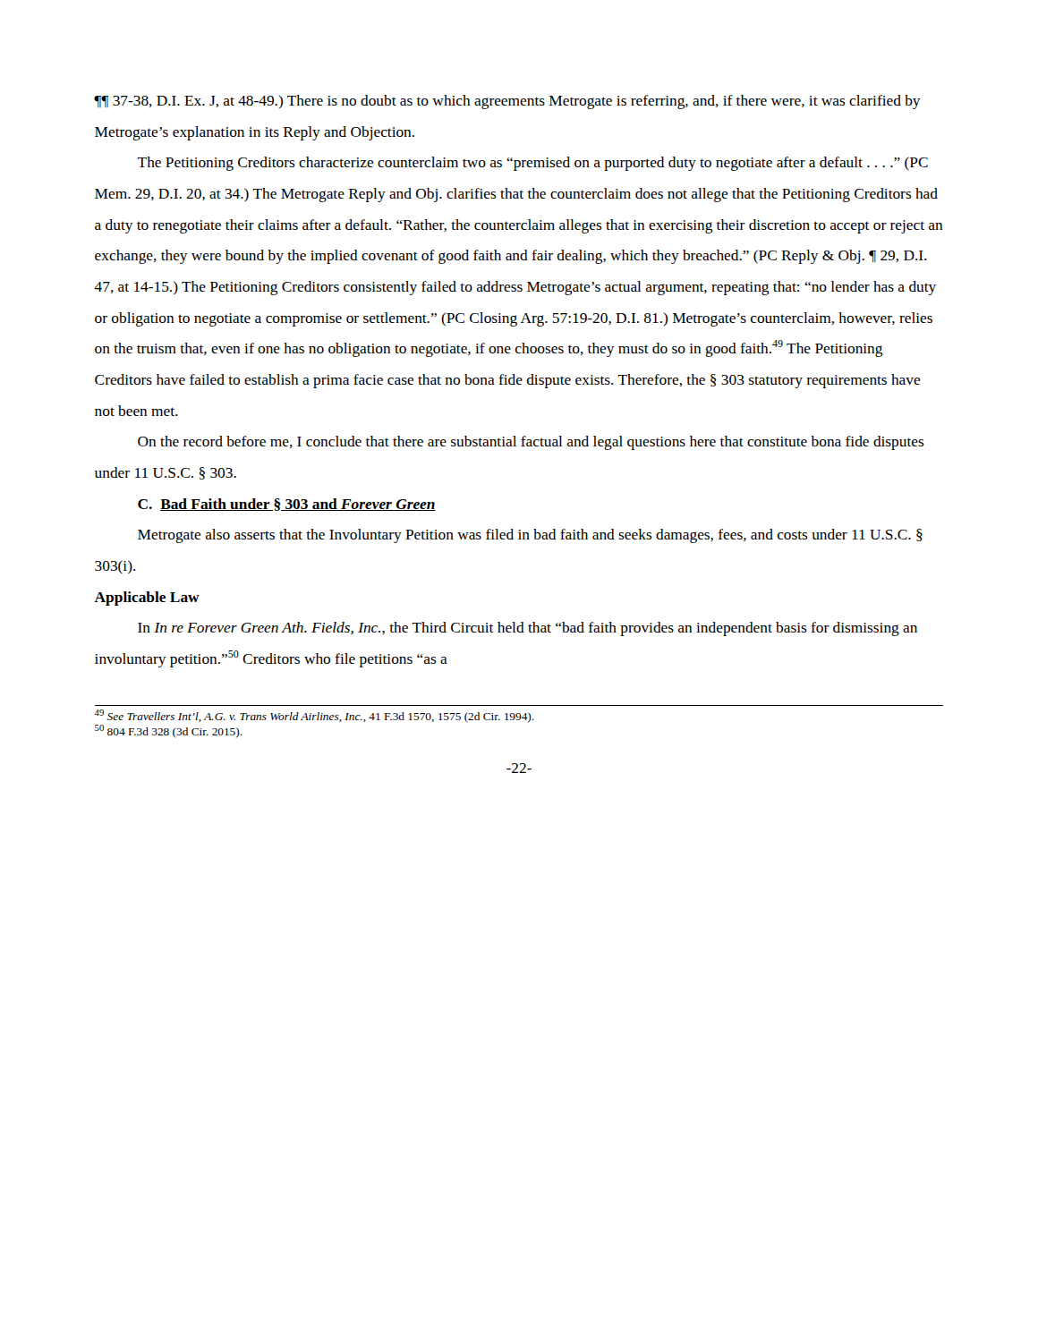¶¶ 37-38, D.I. Ex. J, at 48-49.) There is no doubt as to which agreements Metrogate is referring, and, if there were, it was clarified by Metrogate’s explanation in its Reply and Objection.
The Petitioning Creditors characterize counterclaim two as “premised on a purported duty to negotiate after a default . . . .” (PC Mem. 29, D.I. 20, at 34.) The Metrogate Reply and Obj. clarifies that the counterclaim does not allege that the Petitioning Creditors had a duty to renegotiate their claims after a default. “Rather, the counterclaim alleges that in exercising their discretion to accept or reject an exchange, they were bound by the implied covenant of good faith and fair dealing, which they breached.” (PC Reply & Obj. ¶ 29, D.I. 47, at 14-15.) The Petitioning Creditors consistently failed to address Metrogate’s actual argument, repeating that: “no lender has a duty or obligation to negotiate a compromise or settlement.” (PC Closing Arg. 57:19-20, D.I. 81.) Metrogate’s counterclaim, however, relies on the truism that, even if one has no obligation to negotiate, if one chooses to, they must do so in good faith.49 The Petitioning Creditors have failed to establish a prima facie case that no bona fide dispute exists. Therefore, the § 303 statutory requirements have not been met.
On the record before me, I conclude that there are substantial factual and legal questions here that constitute bona fide disputes under 11 U.S.C. § 303.
C. Bad Faith under § 303 and Forever Green
Metrogate also asserts that the Involuntary Petition was filed in bad faith and seeks damages, fees, and costs under 11 U.S.C. § 303(i).
Applicable Law
In In re Forever Green Ath. Fields, Inc., the Third Circuit held that “bad faith provides an independent basis for dismissing an involuntary petition.”50 Creditors who file petitions “as a
49 See Travellers Int’l, A.G. v. Trans World Airlines, Inc., 41 F.3d 1570, 1575 (2d Cir. 1994).
50 804 F.3d 328 (3d Cir. 2015).
-22-